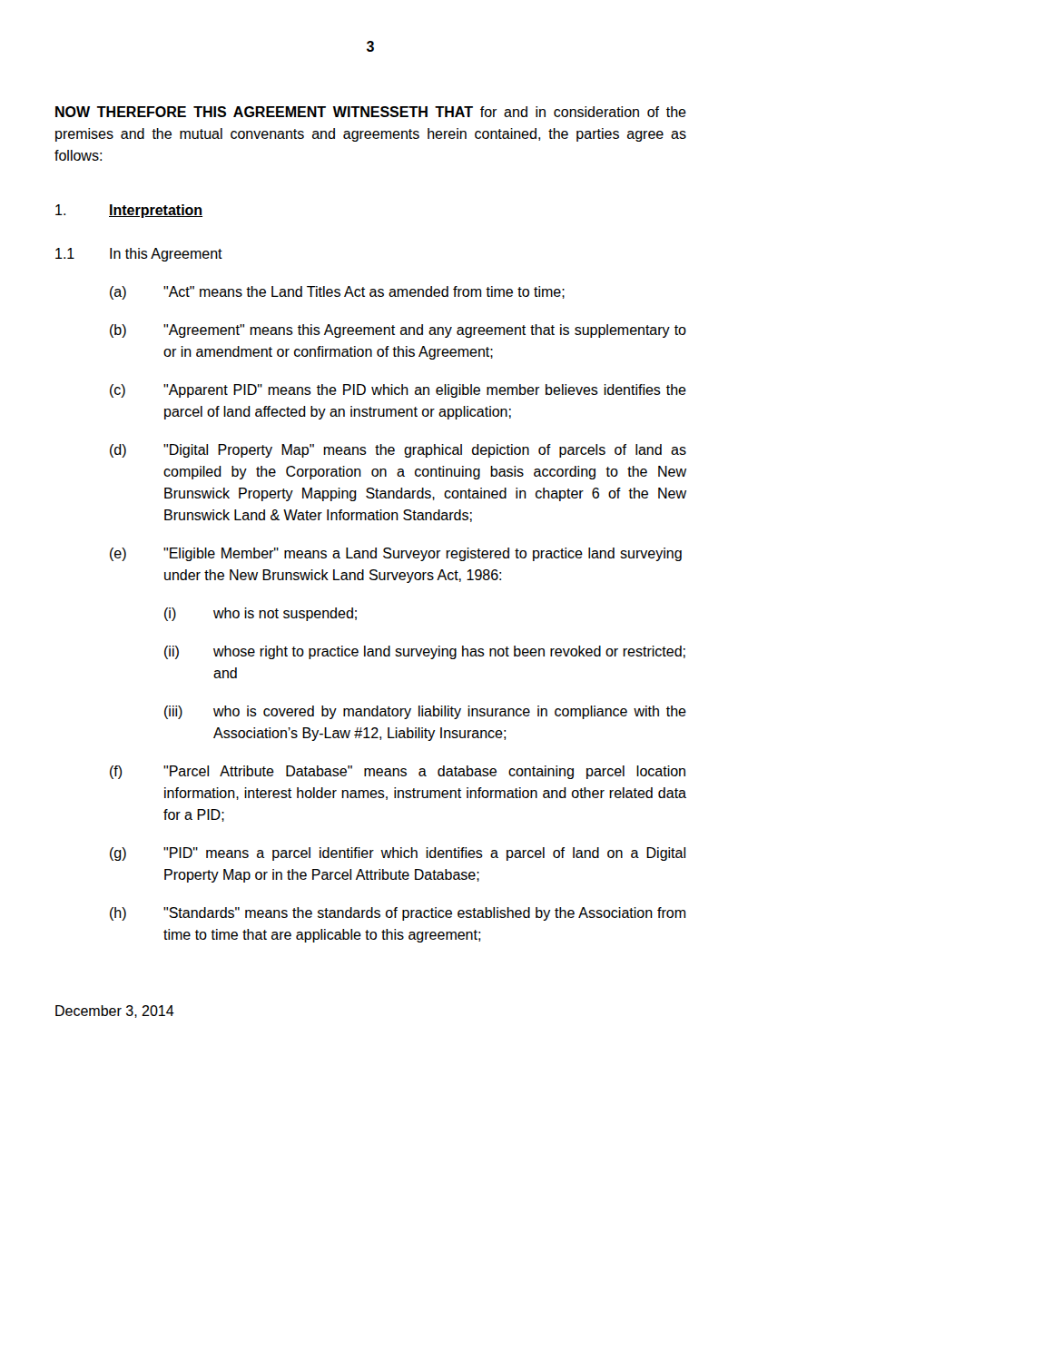3
NOW THEREFORE THIS AGREEMENT WITNESSETH THAT for and in consideration of the premises and the mutual convenants and agreements herein contained, the parties agree as follows:
1. Interpretation
1.1 In this Agreement
(a) "Act" means the Land Titles Act as amended from time to time;
(b) "Agreement" means this Agreement and any agreement that is supplementary to or in amendment or confirmation of this Agreement;
(c) "Apparent PID" means the PID which an eligible member believes identifies the parcel of land affected by an instrument or application;
(d) "Digital Property Map" means the graphical depiction of parcels of land as compiled by the Corporation on a continuing basis according to the New Brunswick Property Mapping Standards, contained in chapter 6 of the New Brunswick Land & Water Information Standards;
(e) "Eligible Member" means a Land Surveyor registered to practice land surveying under the New Brunswick Land Surveyors Act, 1986:
(i) who is not suspended;
(ii) whose right to practice land surveying has not been revoked or restricted; and
(iii) who is covered by mandatory liability insurance in compliance with the Association’s By-Law #12, Liability Insurance;
(f) "Parcel Attribute Database" means a database containing parcel location information, interest holder names, instrument information and other related data for a PID;
(g) "PID" means a parcel identifier which identifies a parcel of land on a Digital Property Map or in the Parcel Attribute Database;
(h) "Standards" means the standards of practice established by the Association from time to time that are applicable to this agreement;
December 3, 2014